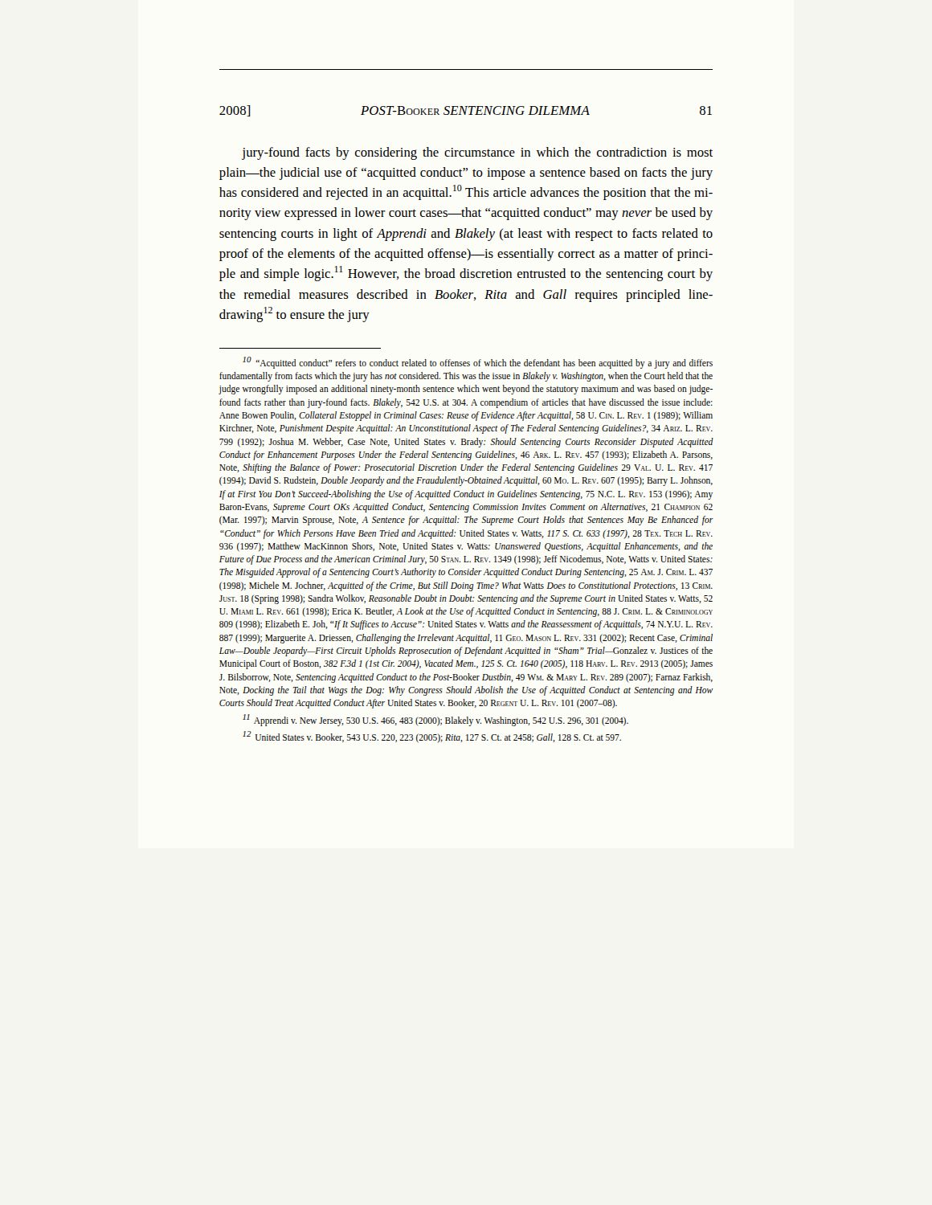2008] POST-Booker SENTENCING DILEMMA 81
jury-found facts by considering the circumstance in which the contradiction is most plain—the judicial use of “acquitted conduct” to impose a sentence based on facts the jury has considered and rejected in an acquittal.10 This article advances the position that the minority view expressed in lower court cases—that “acquitted conduct” may never be used by sentencing courts in light of Apprendi and Blakely (at least with respect to facts related to proof of the elements of the acquitted offense)—is essentially correct as a matter of principle and simple logic.11 However, the broad discretion entrusted to the sentencing court by the remedial measures described in Booker, Rita and Gall requires principled line-drawing12 to ensure the jury
10 “Acquitted conduct” refers to conduct related to offenses of which the defendant has been acquitted by a jury and differs fundamentally from facts which the jury has not considered. This was the issue in Blakely v. Washington, when the Court held that the judge wrongfully imposed an additional ninety-month sentence which went beyond the statutory maximum and was based on judge-found facts rather than jury-found facts. Blakely, 542 U.S. at 304. A compendium of articles that have discussed the issue include: Anne Bowen Poulin, Collateral Estoppel in Criminal Cases: Reuse of Evidence After Acquittal, 58 U. Cin. L. Rev. 1 (1989); William Kirchner, Note, Punishment Despite Acquittal: An Unconstitutional Aspect of The Federal Sentencing Guidelines?, 34 Ariz. L. Rev. 799 (1992); Joshua M. Webber, Case Note, United States v. Brady: Should Sentencing Courts Reconsider Disputed Acquitted Conduct for Enhancement Purposes Under the Federal Sentencing Guidelines, 46 Ark. L. Rev. 457 (1993); Elizabeth A. Parsons, Note, Shifting the Balance of Power: Prosecutorial Discretion Under the Federal Sentencing Guidelines 29 Val. U. L. Rev. 417 (1994); David S. Rudstein, Double Jeopardy and the Fraudulently-Obtained Acquittal, 60 Mo. L. Rev. 607 (1995); Barry L. Johnson, If at First You Don’t Succeed-Abolishing the Use of Acquitted Conduct in Guidelines Sentencing, 75 N.C. L. Rev. 153 (1996); Amy Baron-Evans, Supreme Court OKs Acquitted Conduct, Sentencing Commission Invites Comment on Alternatives, 21 Champion 62 (Mar. 1997); Marvin Sprouse, Note, A Sentence for Acquittal: The Supreme Court Holds that Sentences May Be Enhanced for “Conduct” for Which Persons Have Been Tried and Acquitted: United States v. Watts, 117 S. Ct. 633 (1997), 28 Tex. Tech L. Rev. 936 (1997); Matthew MacKinnon Shors, Note, United States v. Watts: Unanswered Questions, Acquittal Enhancements, and the Future of Due Process and the American Criminal Jury, 50 Stan. L. Rev. 1349 (1998); Jeff Nicodemus, Note, Watts v. United States: The Misguided Approval of a Sentencing Court’s Authority to Consider Acquitted Conduct During Sentencing, 25 Am. J. Crim. L. 437 (1998); Michele M. Jochner, Acquitted of the Crime, But Still Doing Time? What Watts Does to Constitutional Protections, 13 Crim. Just. 18 (Spring 1998); Sandra Wolkov, Reasonable Doubt in Doubt: Sentencing and the Supreme Court in United States v. Watts, 52 U. Miami L. Rev. 661 (1998); Erica K. Beutler, A Look at the Use of Acquitted Conduct in Sentencing, 88 J. Crim. L. & Criminology 809 (1998); Elizabeth E. Joh, “If It Suffices to Accuse”: United States v. Watts and the Reassessment of Acquittals, 74 N.Y.U. L. Rev. 887 (1999); Marguerite A. Driessen, Challenging the Irrelevant Acquittal, 11 Geo. Mason L. Rev. 331 (2002); Recent Case, Criminal Law—Double Jeopardy—First Circuit Upholds Reprosecution of Defendant Acquitted in “Sham” Trial—Gonzalez v. Justices of the Municipal Court of Boston, 382 F.3d 1 (1st Cir. 2004), Vacated Mem., 125 S. Ct. 1640 (2005), 118 Harv. L. Rev. 2913 (2005); James J. Bilsborrow, Note, Sentencing Acquitted Conduct to the Post-Booker Dustbin, 49 Wm. & Mary L. Rev. 289 (2007); Farnaz Farkish, Note, Docking the Tail that Wags the Dog: Why Congress Should Abolish the Use of Acquitted Conduct at Sentencing and How Courts Should Treat Acquitted Conduct After United States v. Booker, 20 Regent U. L. Rev. 101 (2007–08).
11 Apprendi v. New Jersey, 530 U.S. 466, 483 (2000); Blakely v. Washington, 542 U.S. 296, 301 (2004).
12 United States v. Booker, 543 U.S. 220, 223 (2005); Rita, 127 S. Ct. at 2458; Gall, 128 S. Ct. at 597.